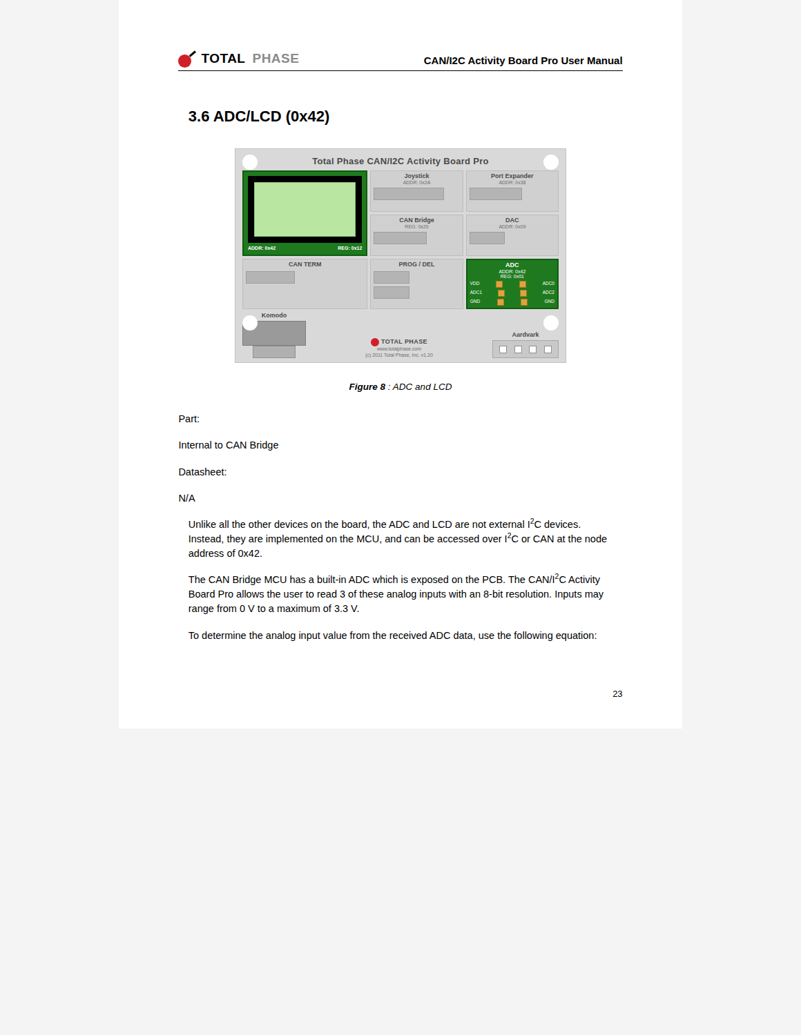TOTAL PHASE
CAN/I2C Activity Board Pro User Manual
3.6 ADC/LCD (0x42)
Total Phase CAN/I2C Activity Board Pro
ADDR: 0x42 REG: 0x12
Joystick
ADDR: 0x2A
Port Expander
ADDR: 0x38
CAN Bridge
REG: 0x20
DAC
ADDR: 0x09
CAN TERM
PROG / DEL
ADC
ADDR: 0x42
REG: 0x01
VDD ADC0
ADC1 ADC2
GND GND
Komodo
TOTAL PHASE
www.totalphase.com
(c) 2011 Total Phase, Inc. v1.20
Aardvark
Figure 8 : ADC and LCD
Part:
Internal to CAN Bridge
Datasheet:
N/A
Unlike all the other devices on the board, the ADC and LCD are not external I2C devices. Instead, they are implemented on the MCU, and can be accessed over I2C or CAN at the node address of 0x42.
The CAN Bridge MCU has a built-in ADC which is exposed on the PCB. The CAN/I2C Activity Board Pro allows the user to read 3 of these analog inputs with an 8-bit resolution. Inputs may range from 0 V to a maximum of 3.3 V.
To determine the analog input value from the received ADC data, use the following equation:
23